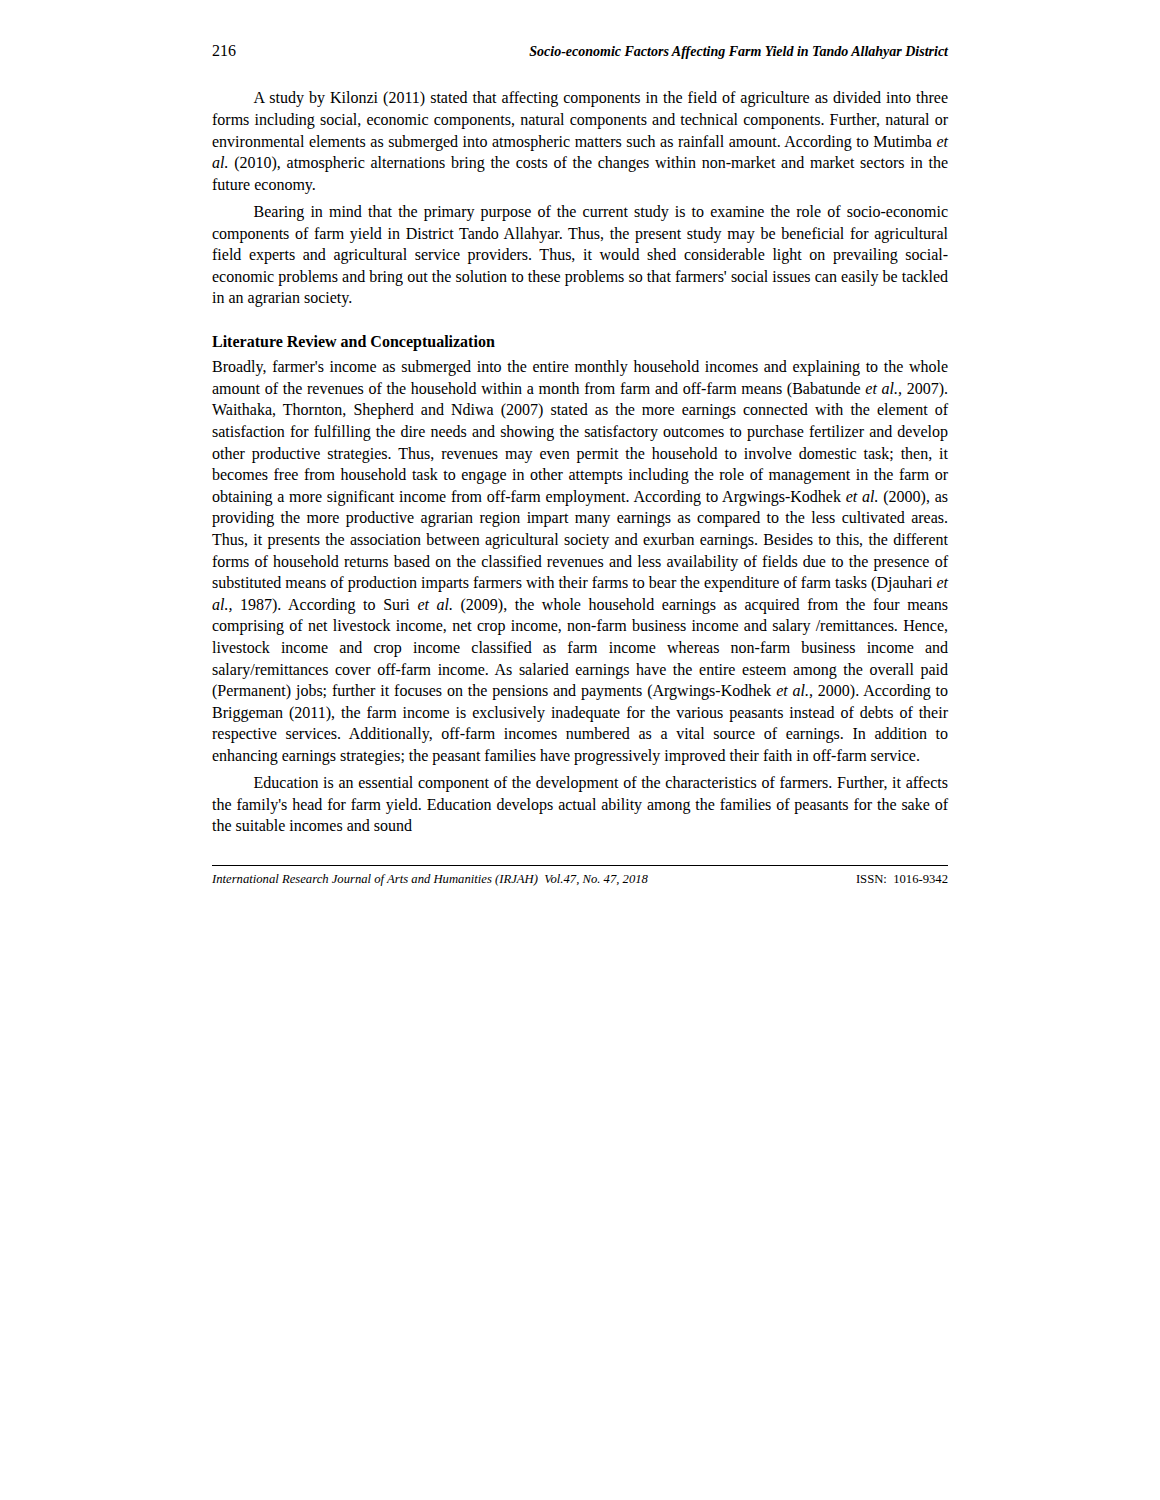216 Socio-economic Factors Affecting Farm Yield in Tando Allahyar District
A study by Kilonzi (2011) stated that affecting components in the field of agriculture as divided into three forms including social, economic components, natural components and technical components. Further, natural or environmental elements as submerged into atmospheric matters such as rainfall amount. According to Mutimba et al. (2010), atmospheric alternations bring the costs of the changes within non-market and market sectors in the future economy.
Bearing in mind that the primary purpose of the current study is to examine the role of socio-economic components of farm yield in District Tando Allahyar. Thus, the present study may be beneficial for agricultural field experts and agricultural service providers. Thus, it would shed considerable light on prevailing social-economic problems and bring out the solution to these problems so that farmers' social issues can easily be tackled in an agrarian society.
Literature Review and Conceptualization
Broadly, farmer's income as submerged into the entire monthly household incomes and explaining to the whole amount of the revenues of the household within a month from farm and off-farm means (Babatunde et al., 2007). Waithaka, Thornton, Shepherd and Ndiwa (2007) stated as the more earnings connected with the element of satisfaction for fulfilling the dire needs and showing the satisfactory outcomes to purchase fertilizer and develop other productive strategies. Thus, revenues may even permit the household to involve domestic task; then, it becomes free from household task to engage in other attempts including the role of management in the farm or obtaining a more significant income from off-farm employment. According to Argwings-Kodhek et al. (2000), as providing the more productive agrarian region impart many earnings as compared to the less cultivated areas. Thus, it presents the association between agricultural society and exurban earnings. Besides to this, the different forms of household returns based on the classified revenues and less availability of fields due to the presence of substituted means of production imparts farmers with their farms to bear the expenditure of farm tasks (Djauhari et al., 1987). According to Suri et al. (2009), the whole household earnings as acquired from the four means comprising of net livestock income, net crop income, non-farm business income and salary /remittances. Hence, livestock income and crop income classified as farm income whereas non-farm business income and salary/remittances cover off-farm income. As salaried earnings have the entire esteem among the overall paid (Permanent) jobs; further it focuses on the pensions and payments (Argwings-Kodhek et al., 2000). According to Briggeman (2011), the farm income is exclusively inadequate for the various peasants instead of debts of their respective services. Additionally, off-farm incomes numbered as a vital source of earnings. In addition to enhancing earnings strategies; the peasant families have progressively improved their faith in off-farm service.
Education is an essential component of the development of the characteristics of farmers. Further, it affects the family's head for farm yield. Education develops actual ability among the families of peasants for the sake of the suitable incomes and sound
International Research Journal of Arts and Humanities (IRJAH) Vol.47, No. 47, 2018 ISSN: 1016-9342